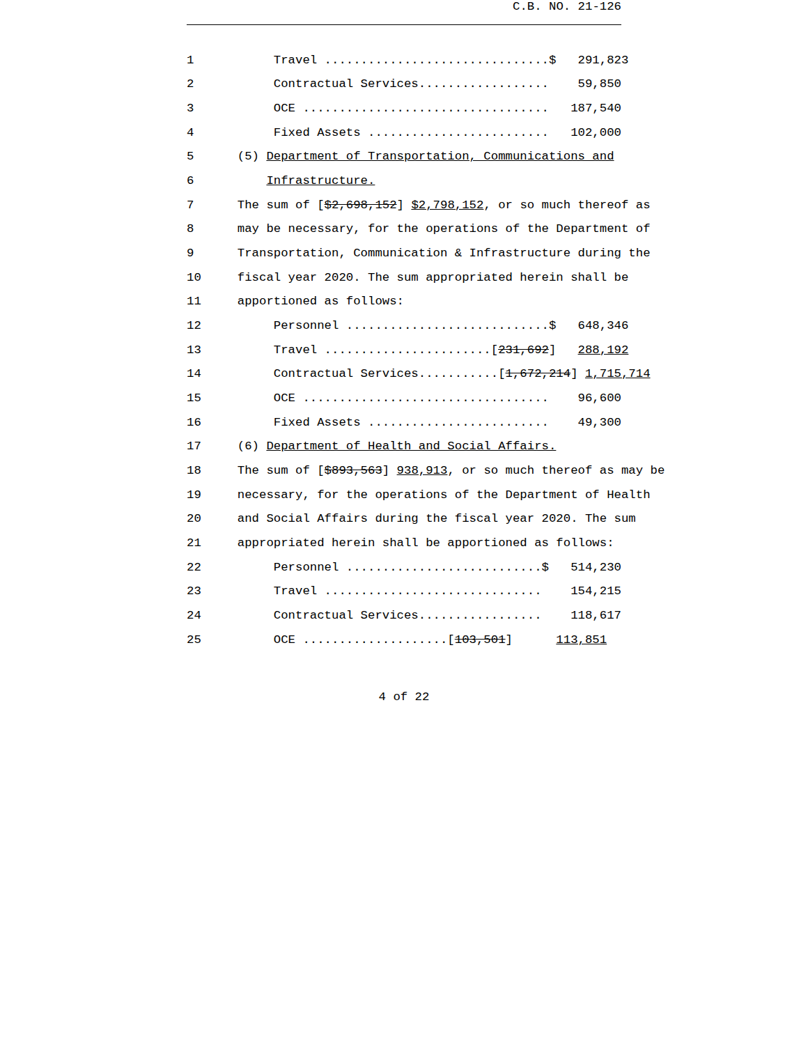C.B. NO. 21-126
| 1 | Travel ...............................$ 291,823 |
| 2 | Contractual Services.................. 59,850 |
| 3 | OCE .................................. 187,540 |
| 4 | Fixed Assets ......................... 102,000 |
| 5 | (5) Department of Transportation, Communications and |
| 6 | Infrastructure. |
| 7 | The sum of [ $2,698,152 ] $2,798,152 , or so much thereof as |
| 8 | may be necessary, for the operations of the Department of |
| 9 | Transportation, Communication & Infrastructure during the |
| 10 | fiscal year 2020. The sum appropriated herein shall be |
| 11 | apportioned as follows: |
| 12 | Personnel ............................$ 648,346 |
| 13 | Travel .......................[ 231,692 ] 288,192 |
| 14 | Contractual Services...........[ 1,672,214 ] 1,715,714 |
| 15 | OCE .................................. 96,600 |
| 16 | Fixed Assets ......................... 49,300 |
| 17 | (6) Department of Health and Social Affairs. |
| 18 | The sum of [ $893,563 ] 938,913 , or so much thereof as may be |
| 19 | necessary, for the operations of the Department of Health |
| 20 | and Social Affairs during the fiscal year 2020. The sum |
| 21 | appropriated herein shall be apportioned as follows: |
| 22 | Personnel ...........................$ 514,230 |
| 23 | Travel .............................. 154,215 |
| 24 | Contractual Services................. 118,617 |
| 25 | OCE ....................[ 103,501 ] 113,851 |
4 of 22